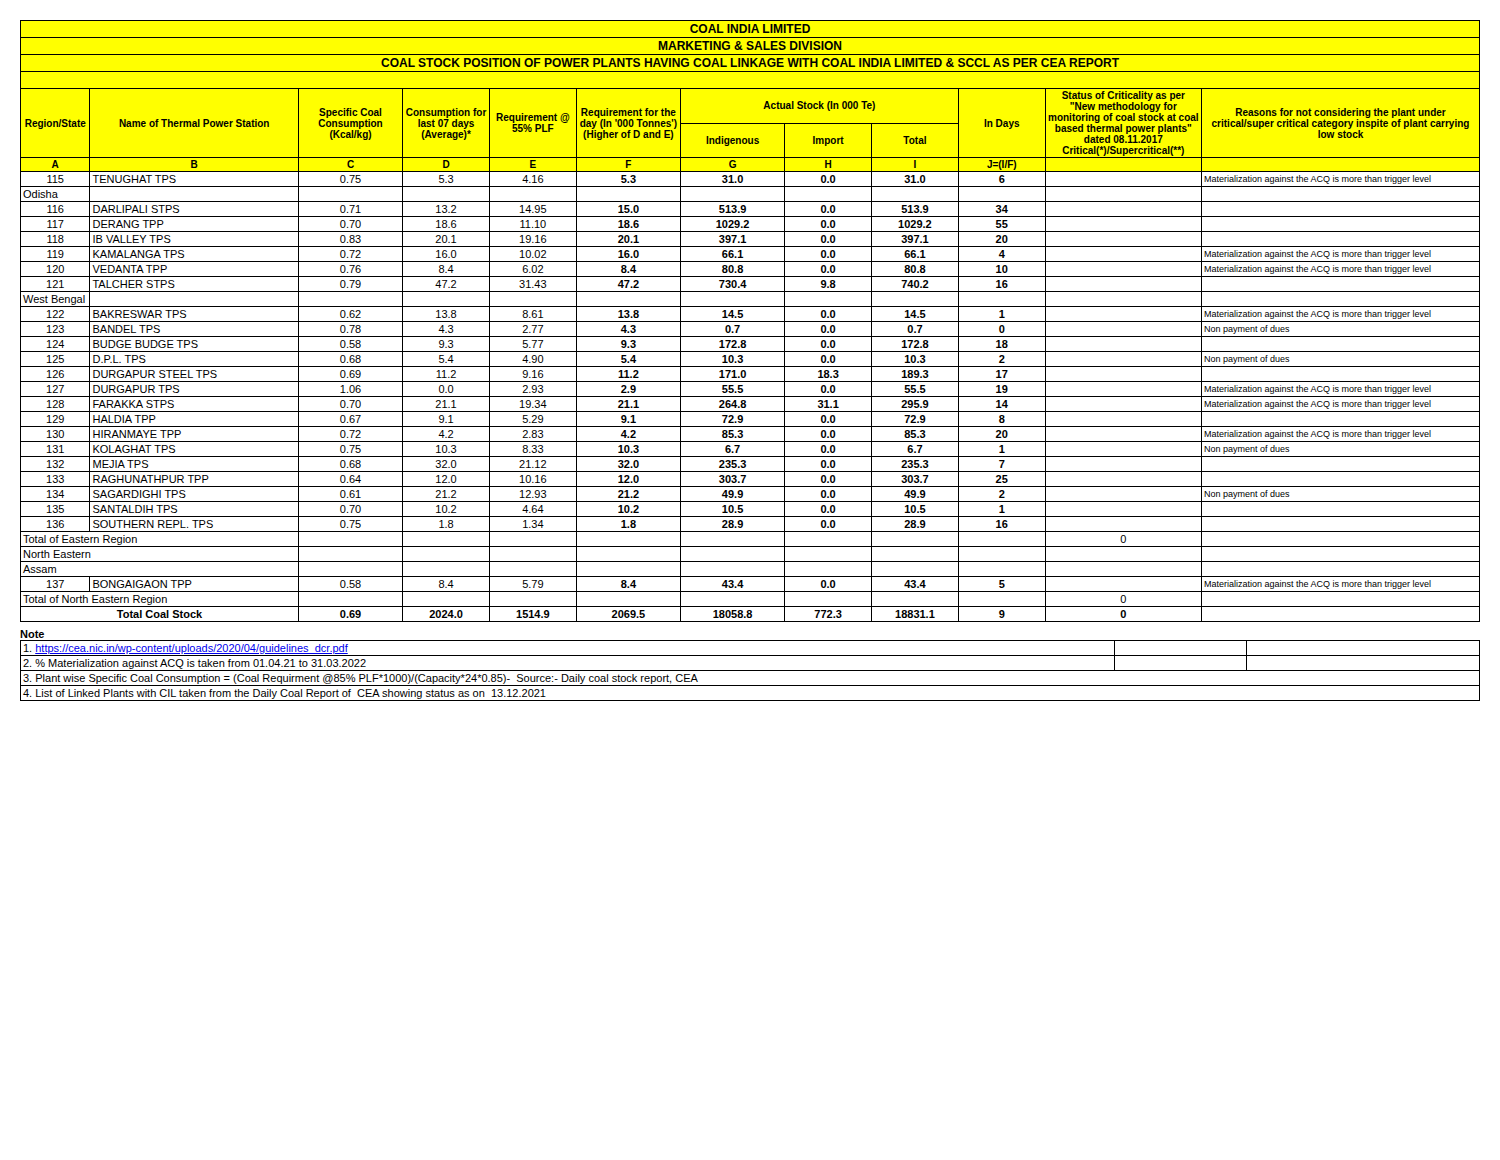| COAL INDIA LIMITED |
| MARKETING & SALES DIVISION |
| COAL STOCK POSITION OF POWER PLANTS HAVING COAL LINKAGE WITH COAL INDIA LIMITED & SCCL AS PER CEA REPORT |
| Region/State | Name of Thermal Power Station | Specific Coal Consumption (Kcal/kg) | Consumption for last 07 days (Average)* | Requirement @ 55% PLF | Requirement for the day (In '000 Tonnes') (Higher of D and E) | Actual Stock (In 000 Te) | In Days | Status of Criticality as per "New methodology for monitoring of coal stock at coal based thermal power plants" dated 08.11.2017 Critical(*)/Supercritical(**) | Reasons for not considering the plant under critical/super critical category inspite of plant carrying low stock |
| Indigenous | Import | Total |
| A | B | C | D | E | F | G | H | I | J=(I/F) | | |
| 115 | TENUGHAT TPS | 0.75 | 5.3 | 4.16 | 5.3 | 31.0 | 0.0 | 31.0 | 6 | | Materialization against the ACQ is more than trigger level |
| Odisha | | | | | | | | | | | |
| 116 | DARLIPALI STPS | 0.71 | 13.2 | 14.95 | 15.0 | 513.9 | 0.0 | 513.9 | 34 | | |
| 117 | DERANG TPP | 0.70 | 18.6 | 11.10 | 18.6 | 1029.2 | 0.0 | 1029.2 | 55 | | |
| 118 | IB VALLEY TPS | 0.83 | 20.1 | 19.16 | 20.1 | 397.1 | 0.0 | 397.1 | 20 | | |
| 119 | KAMALANGA TPS | 0.72 | 16.0 | 10.02 | 16.0 | 66.1 | 0.0 | 66.1 | 4 | | Materialization against the ACQ is more than trigger level |
| 120 | VEDANTA TPP | 0.76 | 8.4 | 6.02 | 8.4 | 80.8 | 0.0 | 80.8 | 10 | | Materialization against the ACQ is more than trigger level |
| 121 | TALCHER STPS | 0.79 | 47.2 | 31.43 | 47.2 | 730.4 | 9.8 | 740.2 | 16 | | |
| West Bengal | | | | | | | | | | | |
| 122 | BAKRESWAR TPS | 0.62 | 13.8 | 8.61 | 13.8 | 14.5 | 0.0 | 14.5 | 1 | | Materialization against the ACQ is more than trigger level |
| 123 | BANDEL TPS | 0.78 | 4.3 | 2.77 | 4.3 | 0.7 | 0.0 | 0.7 | 0 | | Non payment of dues |
| 124 | BUDGE BUDGE TPS | 0.58 | 9.3 | 5.77 | 9.3 | 172.8 | 0.0 | 172.8 | 18 | | |
| 125 | D.P.L. TPS | 0.68 | 5.4 | 4.90 | 5.4 | 10.3 | 0.0 | 10.3 | 2 | | Non payment of dues |
| 126 | DURGAPUR STEEL TPS | 0.69 | 11.2 | 9.16 | 11.2 | 171.0 | 18.3 | 189.3 | 17 | | |
| 127 | DURGAPUR TPS | 1.06 | 0.0 | 2.93 | 2.9 | 55.5 | 0.0 | 55.5 | 19 | | Materialization against the ACQ is more than trigger level |
| 128 | FARAKKA STPS | 0.70 | 21.1 | 19.34 | 21.1 | 264.8 | 31.1 | 295.9 | 14 | | Materialization against the ACQ is more than trigger level |
| 129 | HALDIA TPP | 0.67 | 9.1 | 5.29 | 9.1 | 72.9 | 0.0 | 72.9 | 8 | | |
| 130 | HIRANMAYE TPP | 0.72 | 4.2 | 2.83 | 4.2 | 85.3 | 0.0 | 85.3 | 20 | | Materialization against the ACQ is more than trigger level |
| 131 | KOLAGHAT TPS | 0.75 | 10.3 | 8.33 | 10.3 | 6.7 | 0.0 | 6.7 | 1 | | Non payment of dues |
| 132 | MEJIA TPS | 0.68 | 32.0 | 21.12 | 32.0 | 235.3 | 0.0 | 235.3 | 7 | | |
| 133 | RAGHUNATHPUR TPP | 0.64 | 12.0 | 10.16 | 12.0 | 303.7 | 0.0 | 303.7 | 25 | | |
| 134 | SAGARDIGHI TPS | 0.61 | 21.2 | 12.93 | 21.2 | 49.9 | 0.0 | 49.9 | 2 | | Non payment of dues |
| 135 | SANTALDIH TPS | 0.70 | 10.2 | 4.64 | 10.2 | 10.5 | 0.0 | 10.5 | 1 | | |
| 136 | SOUTHERN REPL. TPS | 0.75 | 1.8 | 1.34 | 1.8 | 28.9 | 0.0 | 28.9 | 16 | | |
| Total of Eastern Region | | | | | | | | | 0 | |
| North Eastern | | | | | | | | | | |
| Assam | | | | | | | | | | |
| 137 | BONGAIGAON TPP | 0.58 | 8.4 | 5.79 | 8.4 | 43.4 | 0.0 | 43.4 | 5 | | Materialization against the ACQ is more than trigger level |
| Total of North Eastern Region | | | | | | | | | 0 | |
| Total Coal Stock | 0.69 | 2024.0 | 1514.9 | 2069.5 | 18058.8 | 772.3 | 18831.1 | 9 | 0 | |
Note
| 1. https://cea.nic.in/wp-content/uploads/2020/04/guidelines_dcr.pdf | | |
| 2. % Materialization against ACQ is taken from 01.04.21 to 31.03.2022 | | |
| 3. Plant wise Specific Coal Consumption = (Coal Requirment @85% PLF*1000)/(Capacity*24*0.85)- Source:- Daily coal stock report, CEA |
| 4. List of Linked Plants with CIL taken from the Daily Coal Report of CEA showing status as on 13.12.2021 |